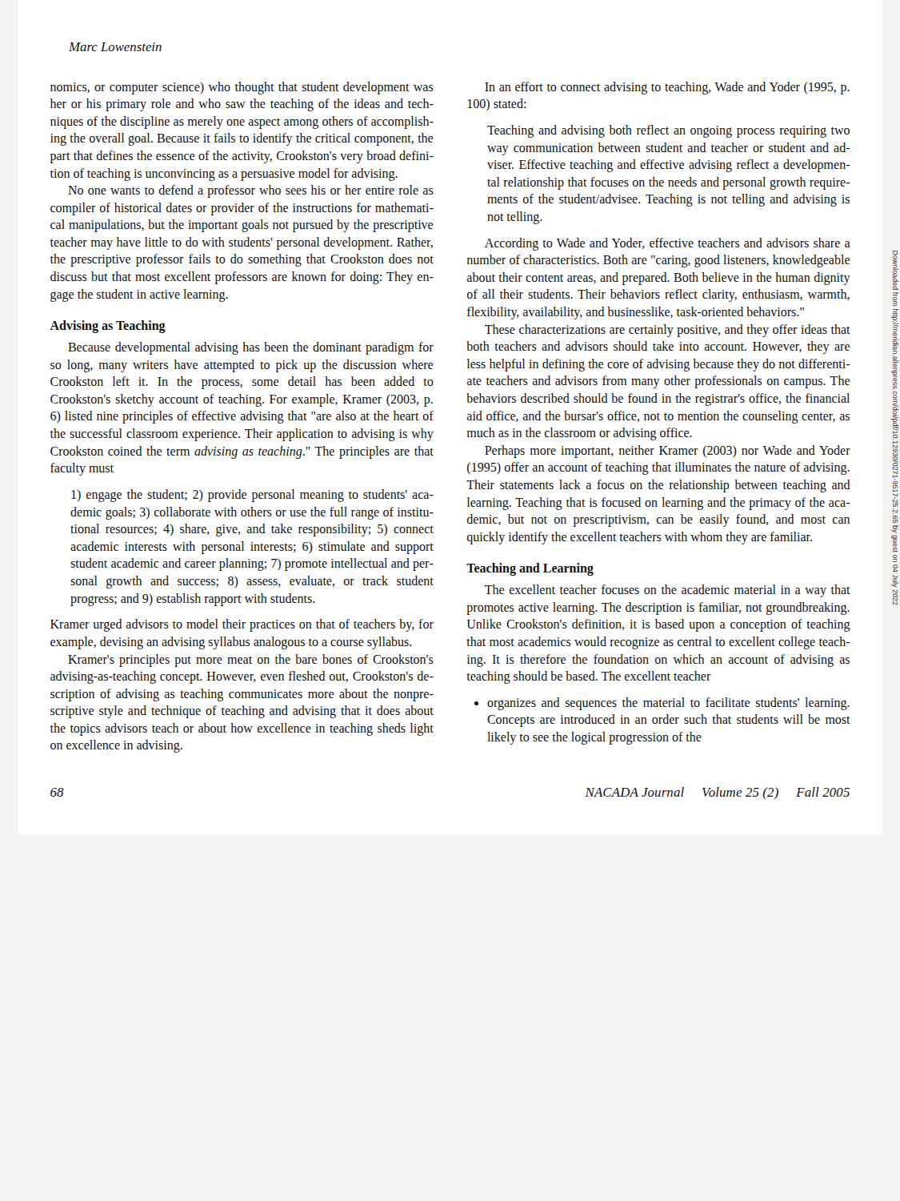Marc Lowenstein
nomics, or computer science) who thought that student development was her or his primary role and who saw the teaching of the ideas and techniques of the discipline as merely one aspect among others of accomplishing the overall goal. Because it fails to identify the critical component, the part that defines the essence of the activity, Crookston's very broad definition of teaching is unconvincing as a persuasive model for advising.
No one wants to defend a professor who sees his or her entire role as compiler of historical dates or provider of the instructions for mathematical manipulations, but the important goals not pursued by the prescriptive teacher may have little to do with students' personal development. Rather, the prescriptive professor fails to do something that Crookston does not discuss but that most excellent professors are known for doing: They engage the student in active learning.
Advising as Teaching
Because developmental advising has been the dominant paradigm for so long, many writers have attempted to pick up the discussion where Crookston left it. In the process, some detail has been added to Crookston's sketchy account of teaching. For example, Kramer (2003, p. 6) listed nine principles of effective advising that "are also at the heart of the successful classroom experience. Their application to advising is why Crookston coined the term advising as teaching." The principles are that faculty must
1) engage the student; 2) provide personal meaning to students' academic goals; 3) collaborate with others or use the full range of institutional resources; 4) share, give, and take responsibility; 5) connect academic interests with personal interests; 6) stimulate and support student academic and career planning; 7) promote intellectual and personal growth and success; 8) assess, evaluate, or track student progress; and 9) establish rapport with students.
Kramer urged advisors to model their practices on that of teachers by, for example, devising an advising syllabus analogous to a course syllabus.
Kramer's principles put more meat on the bare bones of Crookston's advising-as-teaching concept. However, even fleshed out, Crookston's description of advising as teaching communicates more about the nonprescriptive style and technique of teaching and advising that it does about the topics advisors teach or about how excellence in teaching sheds light on excellence in advising.
In an effort to connect advising to teaching, Wade and Yoder (1995, p. 100) stated:
Teaching and advising both reflect an ongoing process requiring two way communication between student and teacher or student and adviser. Effective teaching and effective advising reflect a developmental relationship that focuses on the needs and personal growth requirements of the student/advisee. Teaching is not telling and advising is not telling.
According to Wade and Yoder, effective teachers and advisors share a number of characteristics. Both are "caring, good listeners, knowledgeable about their content areas, and prepared. Both believe in the human dignity of all their students. Their behaviors reflect clarity, enthusiasm, warmth, flexibility, availability, and businesslike, task-oriented behaviors."
These characterizations are certainly positive, and they offer ideas that both teachers and advisors should take into account. However, they are less helpful in defining the core of advising because they do not differentiate teachers and advisors from many other professionals on campus. The behaviors described should be found in the registrar's office, the financial aid office, and the bursar's office, not to mention the counseling center, as much as in the classroom or advising office.
Perhaps more important, neither Kramer (2003) nor Wade and Yoder (1995) offer an account of teaching that illuminates the nature of advising. Their statements lack a focus on the relationship between teaching and learning. Teaching that is focused on learning and the primacy of the academic, but not on prescriptivism, can be easily found, and most can quickly identify the excellent teachers with whom they are familiar.
Teaching and Learning
The excellent teacher focuses on the academic material in a way that promotes active learning. The description is familiar, not groundbreaking. Unlike Crookston's definition, it is based upon a conception of teaching that most academics would recognize as central to excellent college teaching. It is therefore the foundation on which an account of advising as teaching should be based. The excellent teacher
organizes and sequences the material to facilitate students' learning. Concepts are introduced in an order such that students will be most likely to see the logical progression of the
68 NACADA Journal Volume 25 (2) Fall 2005
Downloaded from http://meridian.allenpress.com/doi/pdf/10.12930/0271-9517-25.2.65 by guest on 04 July 2022